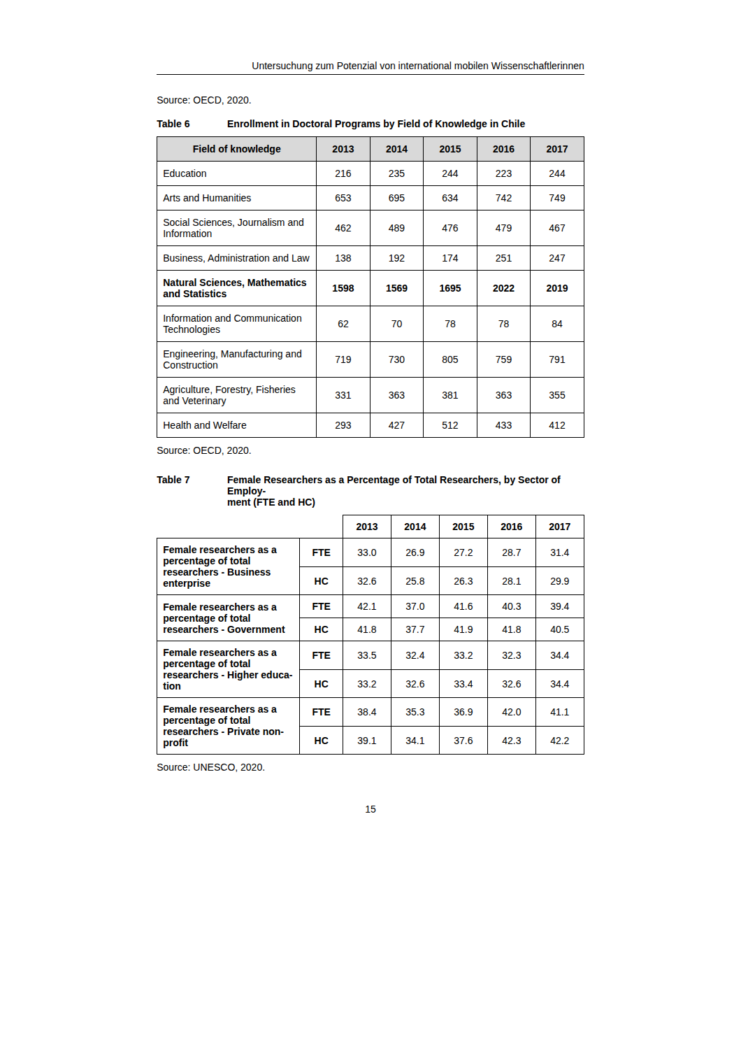Untersuchung zum Potenzial von international mobilen Wissenschaftlerinnen
Source: OECD, 2020.
Table 6 Enrollment in Doctoral Programs by Field of Knowledge in Chile
| Field of knowledge | 2013 | 2014 | 2015 | 2016 | 2017 |
| --- | --- | --- | --- | --- | --- |
| Education | 216 | 235 | 244 | 223 | 244 |
| Arts and Humanities | 653 | 695 | 634 | 742 | 749 |
| Social Sciences, Journalism and Information | 462 | 489 | 476 | 479 | 467 |
| Business, Administration and Law | 138 | 192 | 174 | 251 | 247 |
| Natural Sciences, Mathematics and Statistics | 1598 | 1569 | 1695 | 2022 | 2019 |
| Information and Communication Technologies | 62 | 70 | 78 | 78 | 84 |
| Engineering, Manufacturing and Construction | 719 | 730 | 805 | 759 | 791 |
| Agriculture, Forestry, Fisheries and Veterinary | 331 | 363 | 381 | 363 | 355 |
| Health and Welfare | 293 | 427 | 512 | 433 | 412 |
Source: OECD, 2020.
Table 7 Female Researchers as a Percentage of Total Researchers, by Sector of Employ-
ment (FTE and HC)
| | | 2013 | 2014 | 2015 | 2016 | 2017 |
| --- | --- | --- | --- | --- | --- | --- |
| Female researchers as a percentage of total researchers - Business enterprise | FTE | 33.0 | 26.9 | 27.2 | 28.7 | 31.4 |
| HC | 32.6 | 25.8 | 26.3 | 28.1 | 29.9 |
| Female researchers as a percentage of total researchers - Government | FTE | 42.1 | 37.0 | 41.6 | 40.3 | 39.4 |
| HC | 41.8 | 37.7 | 41.9 | 41.8 | 40.5 |
| Female researchers as a percentage of total researchers - Higher educa-tion | FTE | 33.5 | 32.4 | 33.2 | 32.3 | 34.4 |
| HC | 33.2 | 32.6 | 33.4 | 32.6 | 34.4 |
| Female researchers as a percentage of total researchers - Private non-profit | FTE | 38.4 | 35.3 | 36.9 | 42.0 | 41.1 |
| HC | 39.1 | 34.1 | 37.6 | 42.3 | 42.2 |
Source: UNESCO, 2020.
15